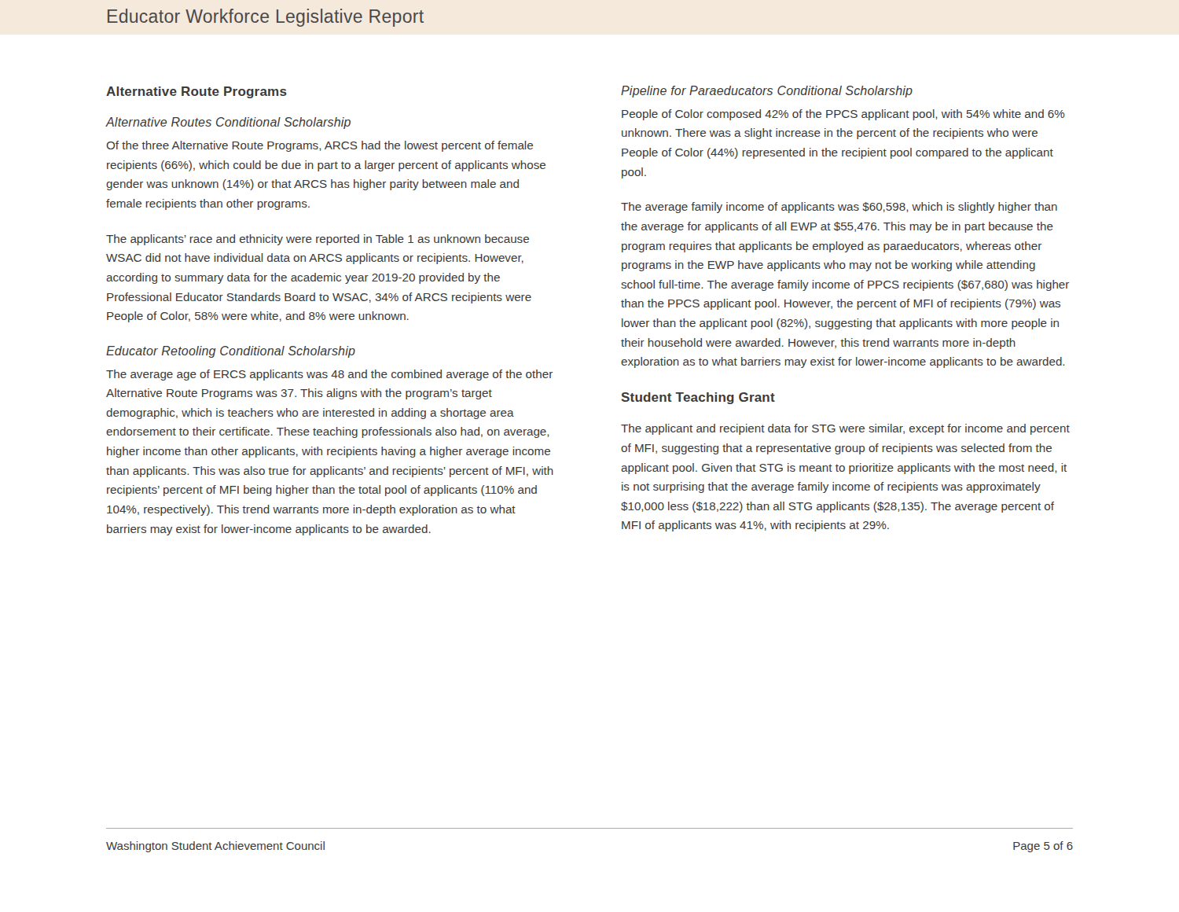Educator Workforce Legislative Report
Alternative Route Programs
Alternative Routes Conditional Scholarship
Of the three Alternative Route Programs, ARCS had the lowest percent of female recipients (66%), which could be due in part to a larger percent of applicants whose gender was unknown (14%) or that ARCS has higher parity between male and female recipients than other programs.
The applicants’ race and ethnicity were reported in Table 1 as unknown because WSAC did not have individual data on ARCS applicants or recipients. However, according to summary data for the academic year 2019-20 provided by the Professional Educator Standards Board to WSAC, 34% of ARCS recipients were People of Color, 58% were white, and 8% were unknown.
Educator Retooling Conditional Scholarship
The average age of ERCS applicants was 48 and the combined average of the other Alternative Route Programs was 37. This aligns with the program’s target demographic, which is teachers who are interested in adding a shortage area endorsement to their certificate. These teaching professionals also had, on average, higher income than other applicants, with recipients having a higher average income than applicants. This was also true for applicants’ and recipients’ percent of MFI, with recipients’ percent of MFI being higher than the total pool of applicants (110% and 104%, respectively). This trend warrants more in-depth exploration as to what barriers may exist for lower-income applicants to be awarded.
Pipeline for Paraeducators Conditional Scholarship
People of Color composed 42% of the PPCS applicant pool, with 54% white and 6% unknown. There was a slight increase in the percent of the recipients who were People of Color (44%) represented in the recipient pool compared to the applicant pool.
The average family income of applicants was $60,598, which is slightly higher than the average for applicants of all EWP at $55,476. This may be in part because the program requires that applicants be employed as paraeducators, whereas other programs in the EWP have applicants who may not be working while attending school full-time. The average family income of PPCS recipients ($67,680) was higher than the PPCS applicant pool. However, the percent of MFI of recipients (79%) was lower than the applicant pool (82%), suggesting that applicants with more people in their household were awarded. However, this trend warrants more in-depth exploration as to what barriers may exist for lower-income applicants to be awarded.
Student Teaching Grant
The applicant and recipient data for STG were similar, except for income and percent of MFI, suggesting that a representative group of recipients was selected from the applicant pool. Given that STG is meant to prioritize applicants with the most need, it is not surprising that the average family income of recipients was approximately $10,000 less ($18,222) than all STG applicants ($28,135). The average percent of MFI of applicants was 41%, with recipients at 29%.
Washington Student Achievement Council Page 5 of 6